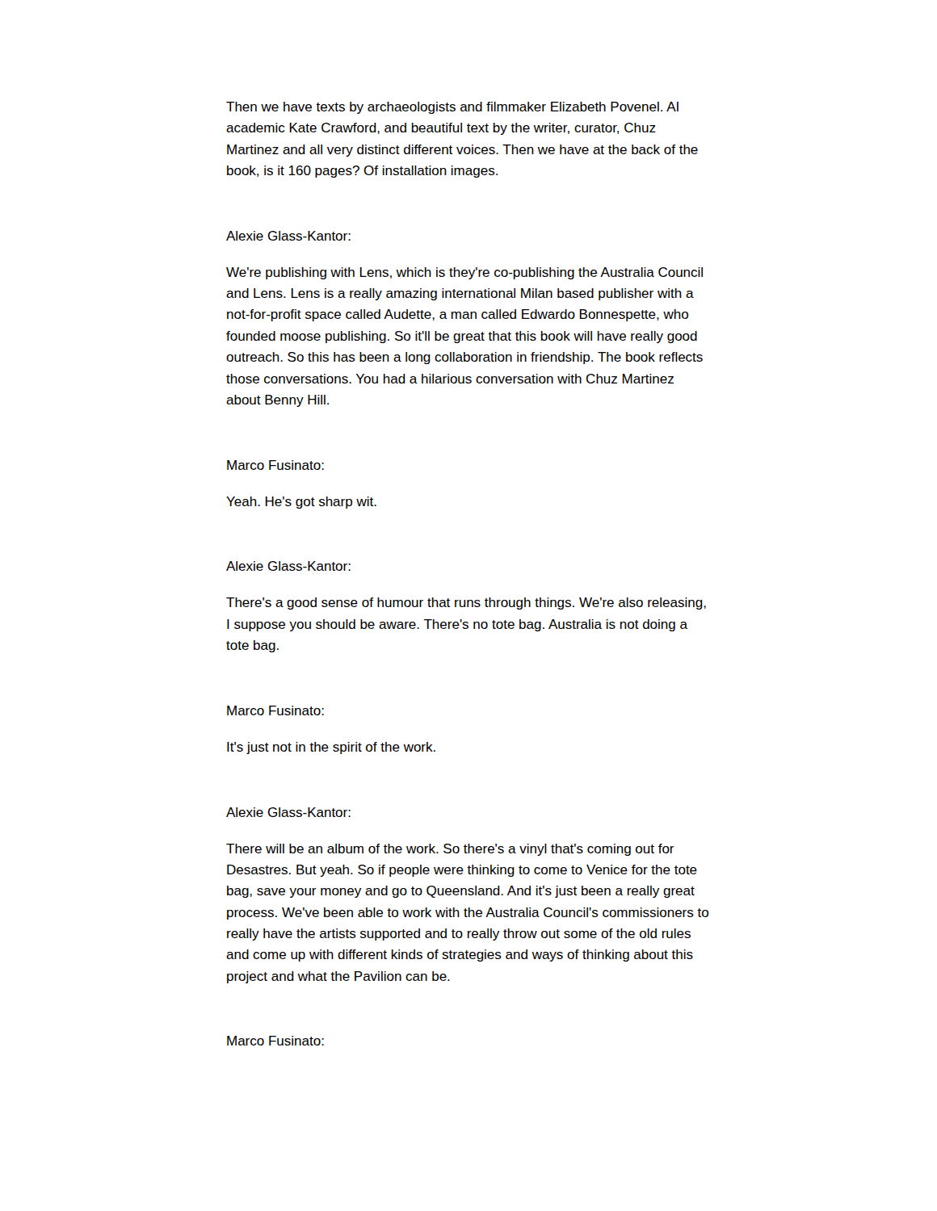Then we have texts by archaeologists and filmmaker Elizabeth Povenel. AI academic Kate Crawford, and beautiful text by the writer, curator, Chuz Martinez and all very distinct different voices. Then we have at the back of the book, is it 160 pages? Of installation images.
Alexie Glass-Kantor:
We're publishing with Lens, which is they're co-publishing the Australia Council and Lens. Lens is a really amazing international Milan based publisher with a not-for-profit space called Audette, a man called Edwardo Bonnespette, who founded moose publishing. So it'll be great that this book will have really good outreach. So this has been a long collaboration in friendship. The book reflects those conversations. You had a hilarious conversation with Chuz Martinez about Benny Hill.
Marco Fusinato:
Yeah. He's got sharp wit.
Alexie Glass-Kantor:
There's a good sense of humour that runs through things. We're also releasing, I suppose you should be aware. There's no tote bag. Australia is not doing a tote bag.
Marco Fusinato:
It's just not in the spirit of the work.
Alexie Glass-Kantor:
There will be an album of the work. So there's a vinyl that's coming out for Desastres. But yeah. So if people were thinking to come to Venice for the tote bag, save your money and go to Queensland. And it's just been a really great process. We've been able to work with the Australia Council's commissioners to really have the artists supported and to really throw out some of the old rules and come up with different kinds of strategies and ways of thinking about this project and what the Pavilion can be.
Marco Fusinato: